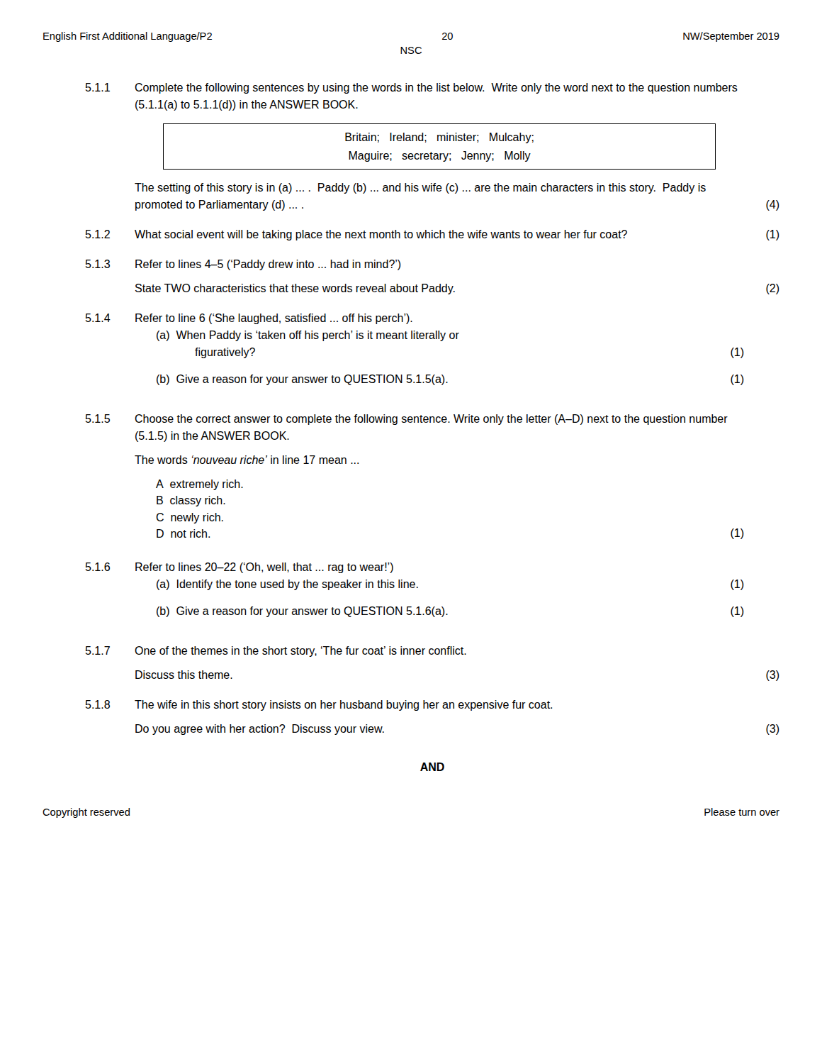English First Additional Language/P2
20
NW/September 2019
NSC
5.1.1
Complete the following sentences by using the words in the list below. Write only the word next to the question numbers (5.1.1(a) to 5.1.1(d)) in the ANSWER BOOK.
Britain; Ireland; minister; Mulcahy;
Maguire; secretary; Jenny; Molly
The setting of this story is in (a) ... . Paddy (b) ... and his wife (c) ... are the main characters in this story. Paddy is promoted to Parliamentary (d) ... . (4)
5.1.2
What social event will be taking place the next month to which the wife wants to wear her fur coat? (1)
5.1.3
Refer to lines 4–5 (‘Paddy drew into ... had in mind?’)
State TWO characteristics that these words reveal about Paddy. (2)
5.1.4
Refer to line 6 (‘She laughed, satisfied ... off his perch’).
(a) When Paddy is ‘taken off his perch’ is it meant literally or
figuratively?
(1)
(b) Give a reason for your answer to QUESTION 5.1.5(a). (1)
5.1.5
Choose the correct answer to complete the following sentence. Write only the letter (A–D) next to the question number (5.1.5) in the ANSWER BOOK.
The words ‘nouveau riche’ in line 17 mean ...
A extremely rich.
B classy rich.
C newly rich.
D not rich.
(1)
5.1.6
Refer to lines 20–22 (‘Oh, well, that ... rag to wear!’)
(a) Identify the tone used by the speaker in this line. (1)
(b) Give a reason for your answer to QUESTION 5.1.6(a). (1)
5.1.7
One of the themes in the short story, ‘The fur coat’ is inner conflict.
Discuss this theme. (3)
5.1.8
The wife in this short story insists on her husband buying her an expensive fur coat.
Do you agree with her action? Discuss your view. (3)
AND
Copyright reserved
Please turn over